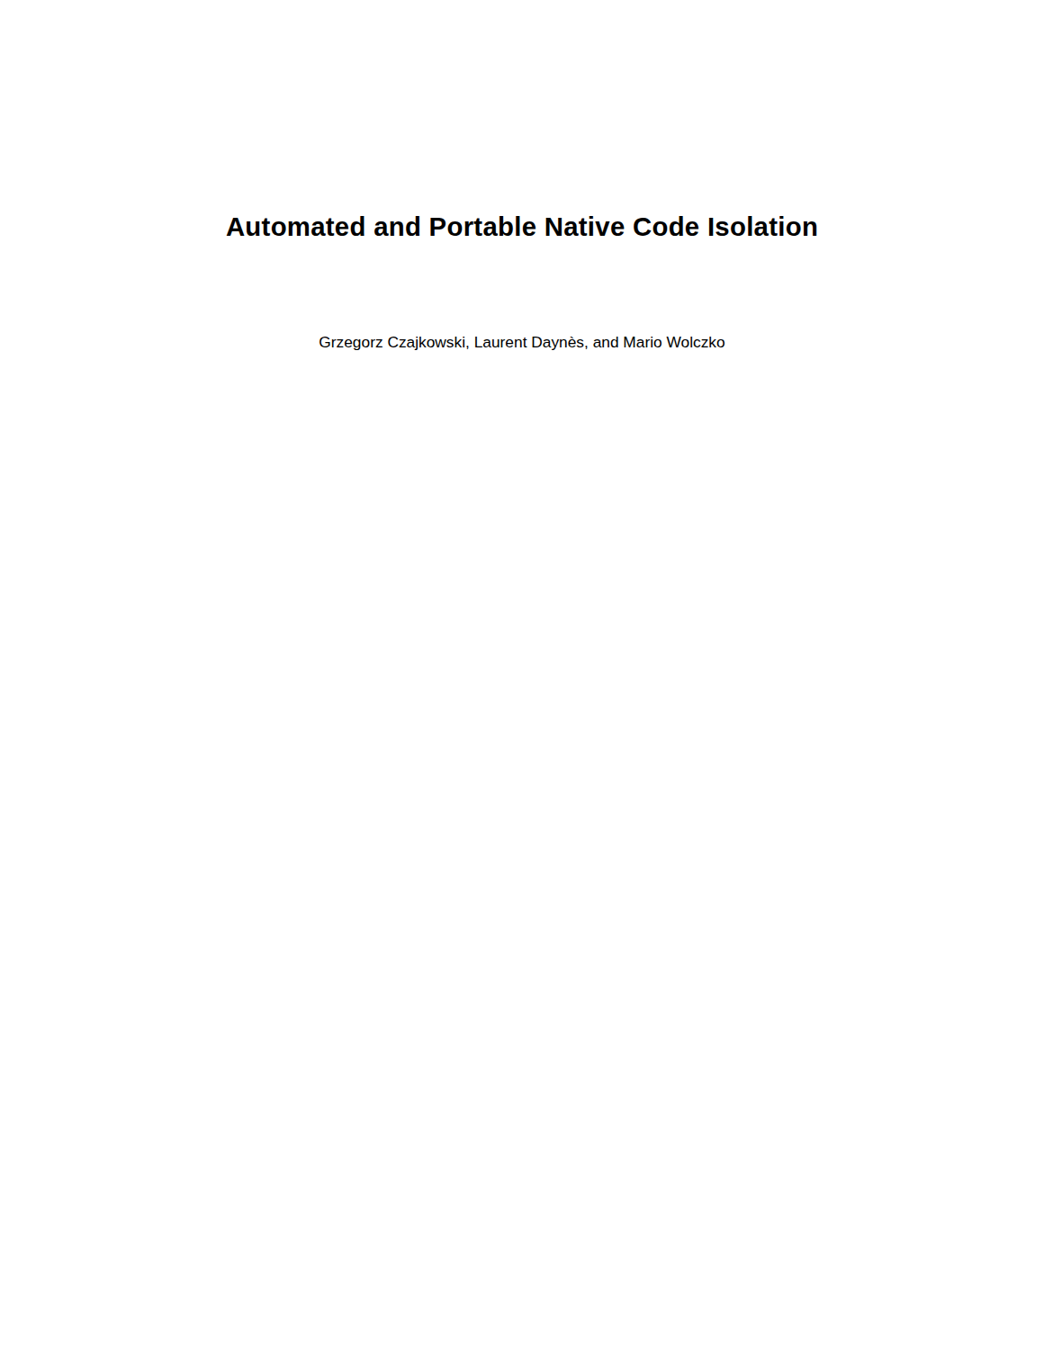Automated and Portable Native Code Isolation
Grzegorz Czajkowski, Laurent Daynès, and Mario Wolczko